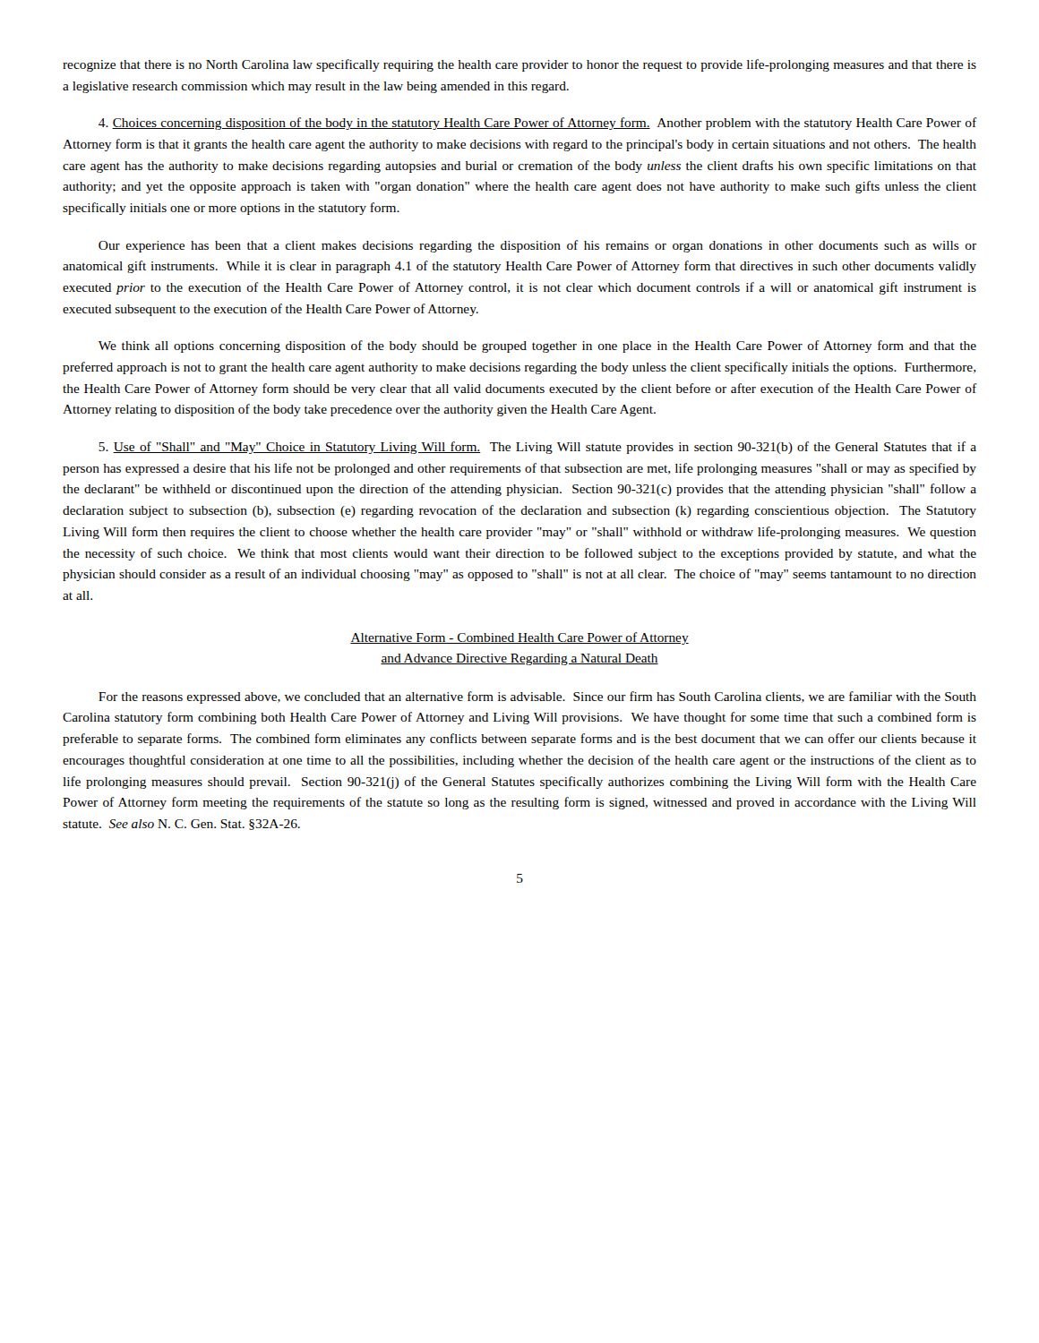recognize that there is no North Carolina law specifically requiring the health care provider to honor the request to provide life-prolonging measures and that there is a legislative research commission which may result in the law being amended in this regard.
4. Choices concerning disposition of the body in the statutory Health Care Power of Attorney form. Another problem with the statutory Health Care Power of Attorney form is that it grants the health care agent the authority to make decisions with regard to the principal's body in certain situations and not others. The health care agent has the authority to make decisions regarding autopsies and burial or cremation of the body unless the client drafts his own specific limitations on that authority; and yet the opposite approach is taken with "organ donation" where the health care agent does not have authority to make such gifts unless the client specifically initials one or more options in the statutory form.
Our experience has been that a client makes decisions regarding the disposition of his remains or organ donations in other documents such as wills or anatomical gift instruments. While it is clear in paragraph 4.1 of the statutory Health Care Power of Attorney form that directives in such other documents validly executed prior to the execution of the Health Care Power of Attorney control, it is not clear which document controls if a will or anatomical gift instrument is executed subsequent to the execution of the Health Care Power of Attorney.
We think all options concerning disposition of the body should be grouped together in one place in the Health Care Power of Attorney form and that the preferred approach is not to grant the health care agent authority to make decisions regarding the body unless the client specifically initials the options. Furthermore, the Health Care Power of Attorney form should be very clear that all valid documents executed by the client before or after execution of the Health Care Power of Attorney relating to disposition of the body take precedence over the authority given the Health Care Agent.
5. Use of "Shall" and "May" Choice in Statutory Living Will form. The Living Will statute provides in section 90-321(b) of the General Statutes that if a person has expressed a desire that his life not be prolonged and other requirements of that subsection are met, life prolonging measures "shall or may as specified by the declarant" be withheld or discontinued upon the direction of the attending physician. Section 90-321(c) provides that the attending physician "shall" follow a declaration subject to subsection (b), subsection (e) regarding revocation of the declaration and subsection (k) regarding conscientious objection. The Statutory Living Will form then requires the client to choose whether the health care provider "may" or "shall" withhold or withdraw life-prolonging measures. We question the necessity of such choice. We think that most clients would want their direction to be followed subject to the exceptions provided by statute, and what the physician should consider as a result of an individual choosing "may" as opposed to "shall" is not at all clear. The choice of "may" seems tantamount to no direction at all.
Alternative Form - Combined Health Care Power of Attorney
and Advance Directive Regarding a Natural Death
For the reasons expressed above, we concluded that an alternative form is advisable. Since our firm has South Carolina clients, we are familiar with the South Carolina statutory form combining both Health Care Power of Attorney and Living Will provisions. We have thought for some time that such a combined form is preferable to separate forms. The combined form eliminates any conflicts between separate forms and is the best document that we can offer our clients because it encourages thoughtful consideration at one time to all the possibilities, including whether the decision of the health care agent or the instructions of the client as to life prolonging measures should prevail. Section 90-321(j) of the General Statutes specifically authorizes combining the Living Will form with the Health Care Power of Attorney form meeting the requirements of the statute so long as the resulting form is signed, witnessed and proved in accordance with the Living Will statute. See also N. C. Gen. Stat. §32A-26.
5